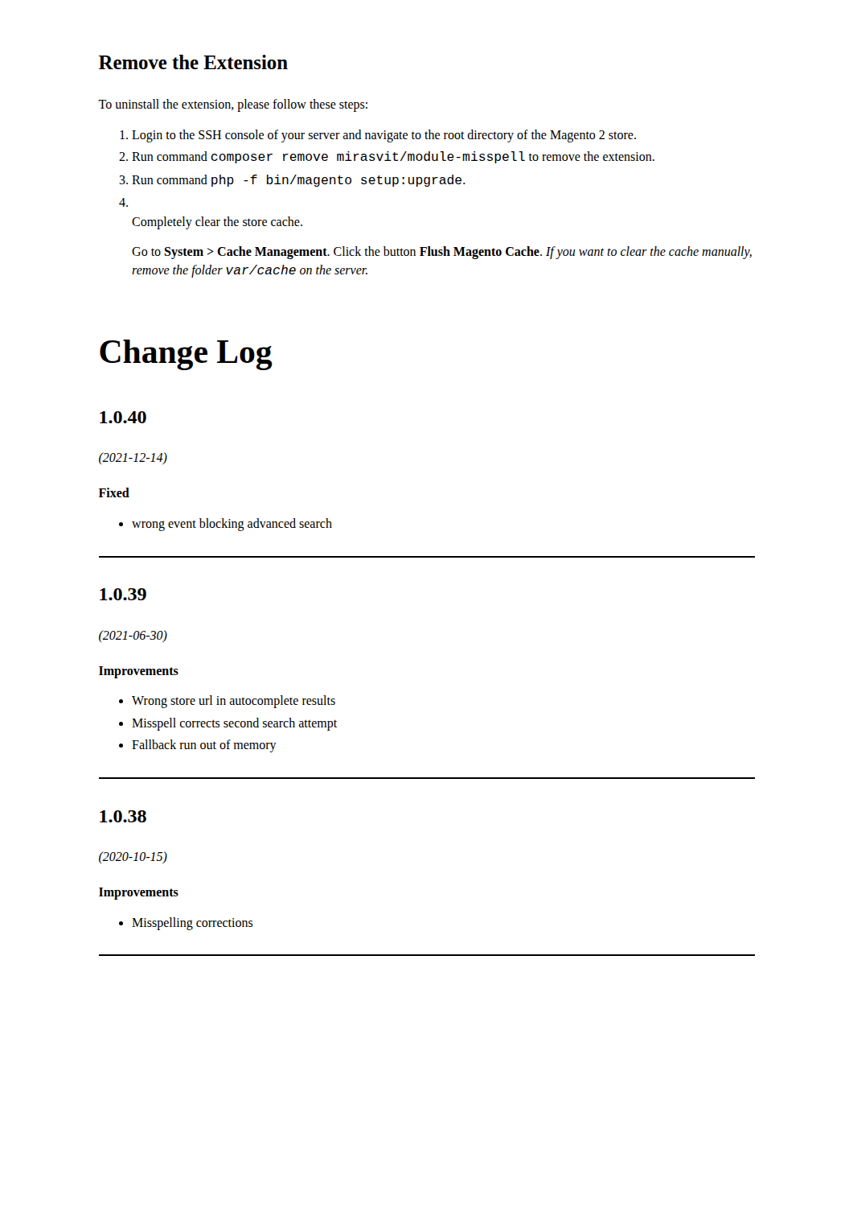Remove the Extension
To uninstall the extension, please follow these steps:
Login to the SSH console of your server and navigate to the root directory of the Magento 2 store.
Run command composer remove mirasvit/module-misspell to remove the extension.
Run command php -f bin/magento setup:upgrade.
Completely clear the store cache.
Go to System > Cache Management. Click the button Flush Magento Cache. If you want to clear the cache manually, remove the folder var/cache on the server.
Change Log
1.0.40
(2021-12-14)
Fixed
wrong event blocking advanced search
1.0.39
(2021-06-30)
Improvements
Wrong store url in autocomplete results
Misspell corrects second search attempt
Fallback run out of memory
1.0.38
(2020-10-15)
Improvements
Misspelling corrections